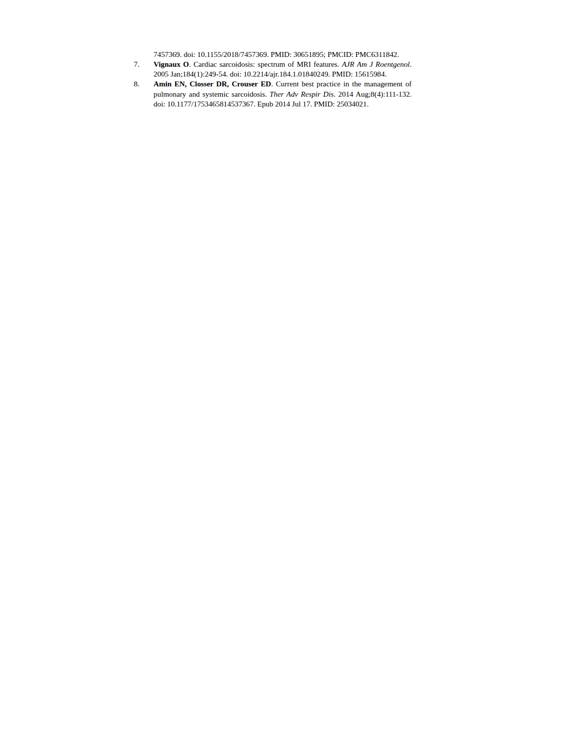7457369. doi: 10.1155/2018/7457369. PMID: 30651895; PMCID: PMC6311842.
7. Vignaux O. Cardiac sarcoidosis: spectrum of MRI features. AJR Am J Roentgenol. 2005 Jan;184(1):249-54. doi: 10.2214/ajr.184.1.01840249. PMID: 15615984.
8. Amin EN, Closser DR, Crouser ED. Current best practice in the management of pulmonary and systemic sarcoidosis. Ther Adv Respir Dis. 2014 Aug;8(4):111-132. doi: 10.1177/1753465814537367. Epub 2014 Jul 17. PMID: 25034021.